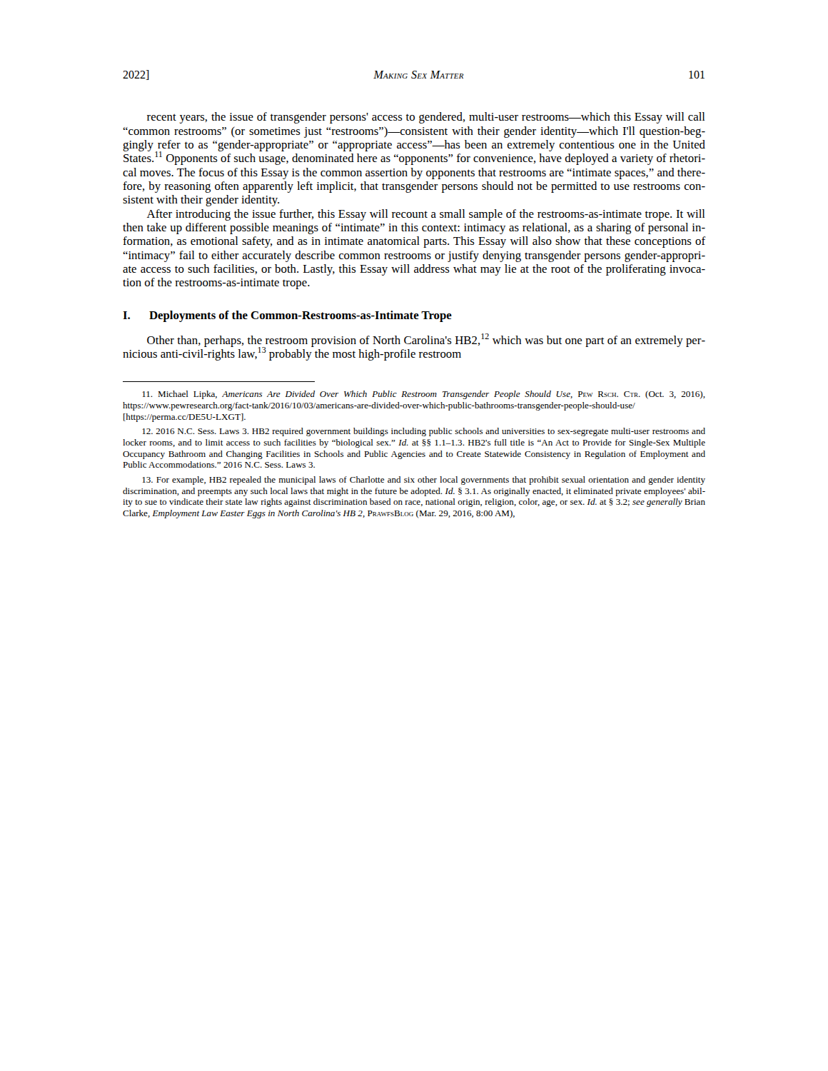2022] Making Sex Matter 101
recent years, the issue of transgender persons' access to gendered, multi-user restrooms—which this Essay will call “common restrooms” (or sometimes just “restrooms”)—consistent with their gender identity—which I'll question-beggingly refer to as “gender-appropriate” or “appropriate access”—has been an extremely contentious one in the United States.11 Opponents of such usage, denominated here as “opponents” for convenience, have deployed a variety of rhetorical moves. The focus of this Essay is the common assertion by opponents that restrooms are “intimate spaces,” and therefore, by reasoning often apparently left implicit, that transgender persons should not be permitted to use restrooms consistent with their gender identity.
After introducing the issue further, this Essay will recount a small sample of the restrooms-as-intimate trope. It will then take up different possible meanings of “intimate” in this context: intimacy as relational, as a sharing of personal information, as emotional safety, and as in intimate anatomical parts. This Essay will also show that these conceptions of “intimacy” fail to either accurately describe common restrooms or justify denying transgender persons gender-appropriate access to such facilities, or both. Lastly, this Essay will address what may lie at the root of the proliferating invocation of the restrooms-as-intimate trope.
I. Deployments of the Common-Restrooms-as-Intimate Trope
Other than, perhaps, the restroom provision of North Carolina's HB2,12 which was but one part of an extremely pernicious anti-civil-rights law,13 probably the most high-profile restroom
11. Michael Lipka, Americans Are Divided Over Which Public Restroom Transgender People Should Use, Pew Rsch. Ctr. (Oct. 3, 2016), https://www.pewresearch.org/fact-tank/2016/10/03/americans-are-divided-over-which-public-bathrooms-transgender-people-should-use/ [https://perma.cc/DE5U-LXGT].
12. 2016 N.C. Sess. Laws 3. HB2 required government buildings including public schools and universities to sex-segregate multi-user restrooms and locker rooms, and to limit access to such facilities by “biological sex.” Id. at §§ 1.1–1.3. HB2's full title is “An Act to Provide for Single-Sex Multiple Occupancy Bathroom and Changing Facilities in Schools and Public Agencies and to Create Statewide Consistency in Regulation of Employment and Public Accommodations.” 2016 N.C. Sess. Laws 3.
13. For example, HB2 repealed the municipal laws of Charlotte and six other local governments that prohibit sexual orientation and gender identity discrimination, and preempts any such local laws that might in the future be adopted. Id. § 3.1. As originally enacted, it eliminated private employees' ability to sue to vindicate their state law rights against discrimination based on race, national origin, religion, color, age, or sex. Id. at § 3.2; see generally Brian Clarke, Employment Law Easter Eggs in North Carolina's HB 2, PrawfsBlog (Mar. 29, 2016, 8:00 AM),